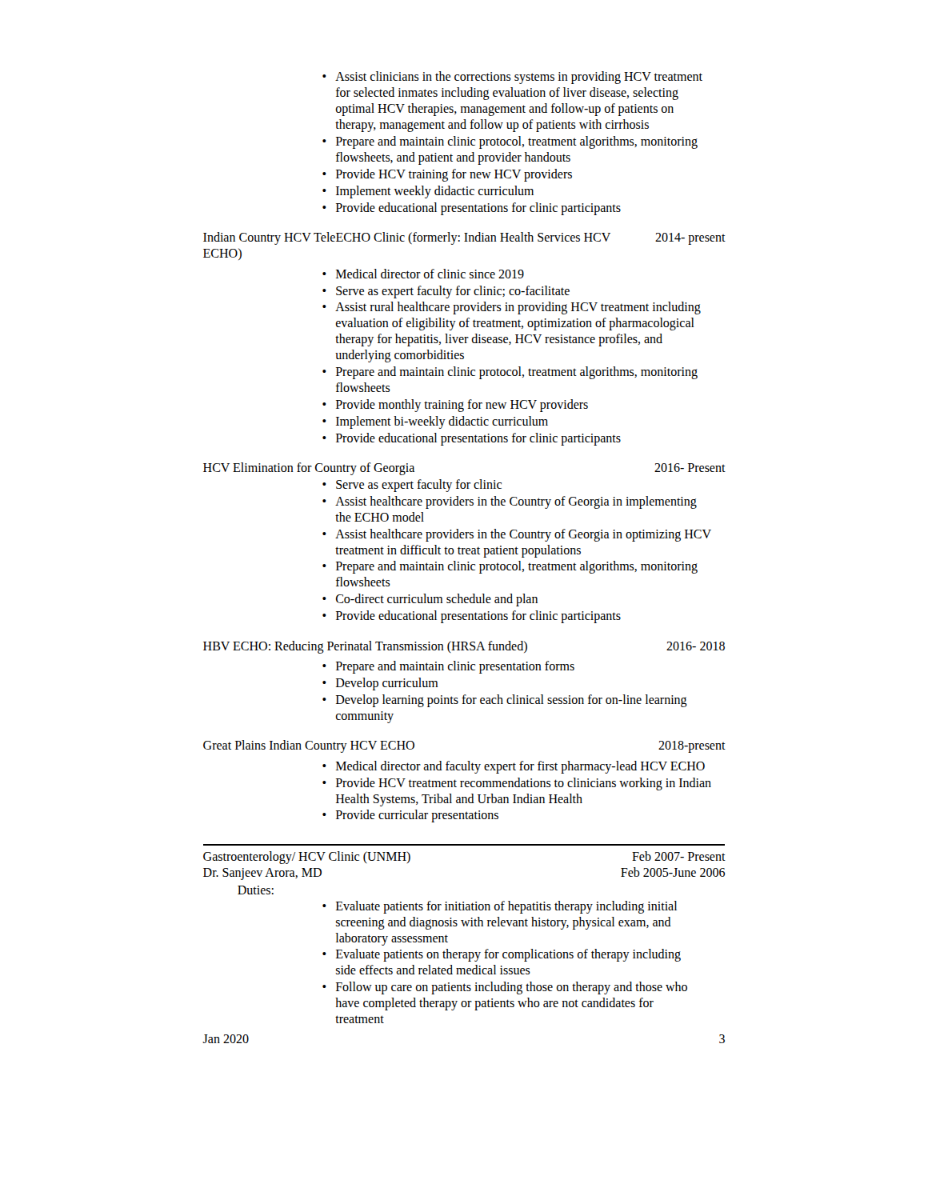Assist clinicians in the corrections systems in providing HCV treatment for selected inmates including evaluation of liver disease, selecting optimal HCV therapies, management and follow-up of patients on therapy, management and follow up of patients with cirrhosis
Prepare and maintain clinic protocol, treatment algorithms, monitoring flowsheets, and patient and provider handouts
Provide HCV training for new HCV providers
Implement weekly didactic curriculum
Provide educational presentations for clinic participants
Indian Country HCV TeleECHO Clinic (formerly: Indian Health Services HCV ECHO) 2014- present
Medical director of clinic since 2019
Serve as expert faculty for clinic; co-facilitate
Assist rural healthcare providers in providing HCV treatment including evaluation of eligibility of treatment, optimization of pharmacological therapy for hepatitis, liver disease, HCV resistance profiles, and underlying comorbidities
Prepare and maintain clinic protocol, treatment algorithms, monitoring flowsheets
Provide monthly training for new HCV providers
Implement bi-weekly didactic curriculum
Provide educational presentations for clinic participants
HCV Elimination for Country of Georgia 2016- Present
Serve as expert faculty for clinic
Assist healthcare providers in the Country of Georgia in implementing the ECHO model
Assist healthcare providers in the Country of Georgia in optimizing HCV treatment in difficult to treat patient populations
Prepare and maintain clinic protocol, treatment algorithms, monitoring flowsheets
Co-direct curriculum schedule and plan
Provide educational presentations for clinic participants
HBV ECHO: Reducing Perinatal Transmission (HRSA funded) 2016- 2018
Prepare and maintain clinic presentation forms
Develop curriculum
Develop learning points for each clinical session for on-line learning community
Great Plains Indian Country HCV ECHO 2018-present
Medical director and faculty expert for first pharmacy-lead HCV ECHO
Provide HCV treatment recommendations to clinicians working in Indian Health Systems, Tribal and Urban Indian Health
Provide curricular presentations
Gastroenterology/ HCV Clinic (UNMH) Feb 2007- Present
Dr. Sanjeev Arora, MD Feb 2005-June 2006
Duties:
Evaluate patients for initiation of hepatitis therapy including initial screening and diagnosis with relevant history, physical exam, and laboratory assessment
Evaluate patients on therapy for complications of therapy including side effects and related medical issues
Follow up care on patients including those on therapy and those who have completed therapy or patients who are not candidates for treatment
Jan 2020 3